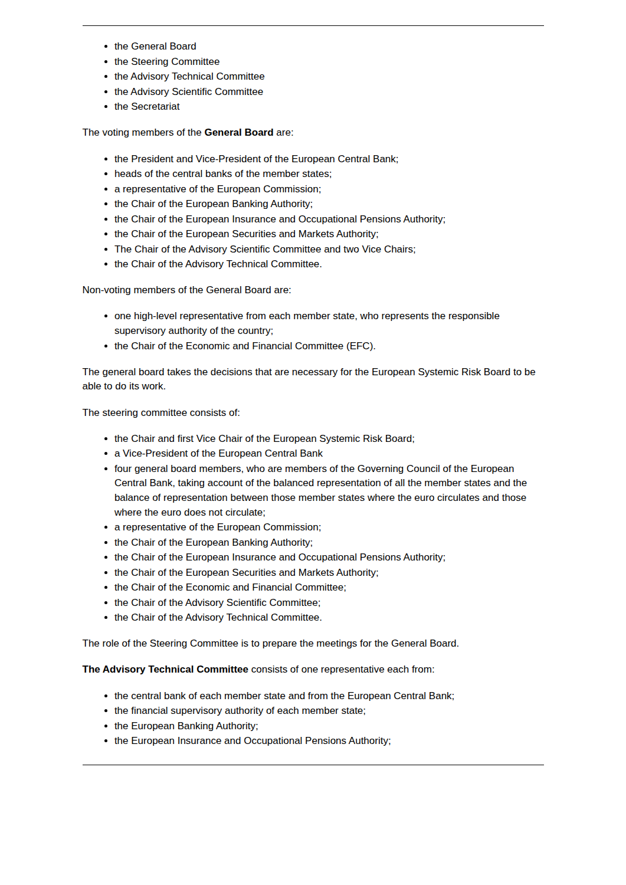the General Board
the Steering Committee
the Advisory Technical Committee
the Advisory Scientific Committee
the Secretariat
The voting members of the General Board are:
the President and Vice-President of the European Central Bank;
heads of the central banks of the member states;
a representative of the European Commission;
the Chair of the European Banking Authority;
the Chair of the European Insurance and Occupational Pensions Authority;
the Chair of the European Securities and Markets Authority;
The Chair of the Advisory Scientific Committee and two Vice Chairs;
the Chair of the Advisory Technical Committee.
Non-voting members of the General Board are:
one high-level representative from each member state, who represents the responsible supervisory authority of the country;
the Chair of the Economic and Financial Committee (EFC).
The general board takes the decisions that are necessary for the European Systemic Risk Board to be able to do its work.
The steering committee consists of:
the Chair and first Vice Chair of the European Systemic Risk Board;
a Vice-President of the European Central Bank
four general board members, who are members of the Governing Council of the European Central Bank, taking account of the balanced representation of all the member states and the balance of representation between those member states where the euro circulates and those where the euro does not circulate;
a representative of the European Commission;
the Chair of the European Banking Authority;
the Chair of the European Insurance and Occupational Pensions Authority;
the Chair of the European Securities and Markets Authority;
the Chair of the Economic and Financial Committee;
the Chair of the Advisory Scientific Committee;
the Chair of the Advisory Technical Committee.
The role of the Steering Committee is to prepare the meetings for the General Board.
The Advisory Technical Committee consists of one representative each from:
the central bank of each member state and from the European Central Bank;
the financial supervisory authority of each member state;
the European Banking Authority;
the European Insurance and Occupational Pensions Authority;